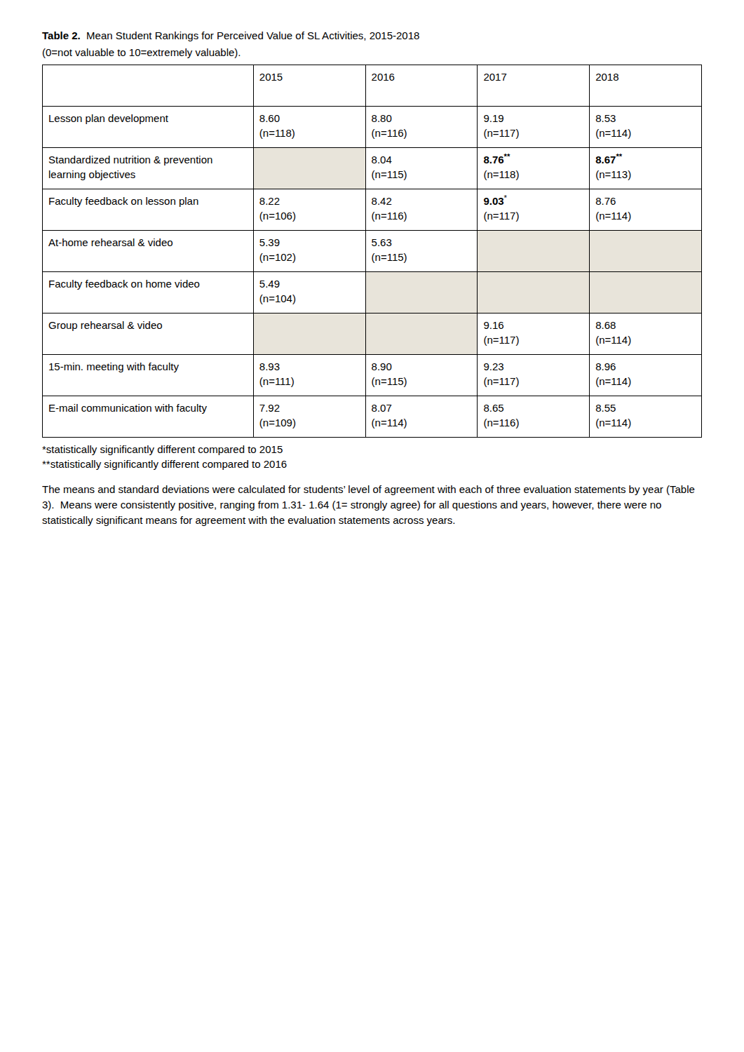Table 2. Mean Student Rankings for Perceived Value of SL Activities, 2015-2018
(0=not valuable to 10=extremely valuable).
| | 2015 | 2016 | 2017 | 2018 |
| --- | --- | --- | --- | --- |
| Lesson plan development | 8.60 (n=118) | 8.80 (n=116) | 9.19 (n=117) | 8.53 (n=114) |
| Standardized nutrition & prevention learning objectives | | 8.04 (n=115) | 8.76 ** (n=118) | 8.67 ** (n=113) |
| Faculty feedback on lesson plan | 8.22 (n=106) | 8.42 (n=116) | 9.03 * (n=117) | 8.76 (n=114) |
| At-home rehearsal & video | 5.39 (n=102) | 5.63 (n=115) | | |
| Faculty feedback on home video | 5.49 (n=104) | | | |
| Group rehearsal & video | | | 9.16 (n=117) | 8.68 (n=114) |
| 15-min. meeting with faculty | 8.93 (n=111) | 8.90 (n=115) | 9.23 (n=117) | 8.96 (n=114) |
| E-mail communication with faculty | 7.92 (n=109) | 8.07 (n=114) | 8.65 (n=116) | 8.55 (n=114) |
*statistically significantly different compared to 2015
**statistically significantly different compared to 2016
The means and standard deviations were calculated for students’ level of agreement with each of three evaluation statements by year (Table 3). Means were consistently positive, ranging from 1.31- 1.64 (1= strongly agree) for all questions and years, however, there were no statistically significant means for agreement with the evaluation statements across years.